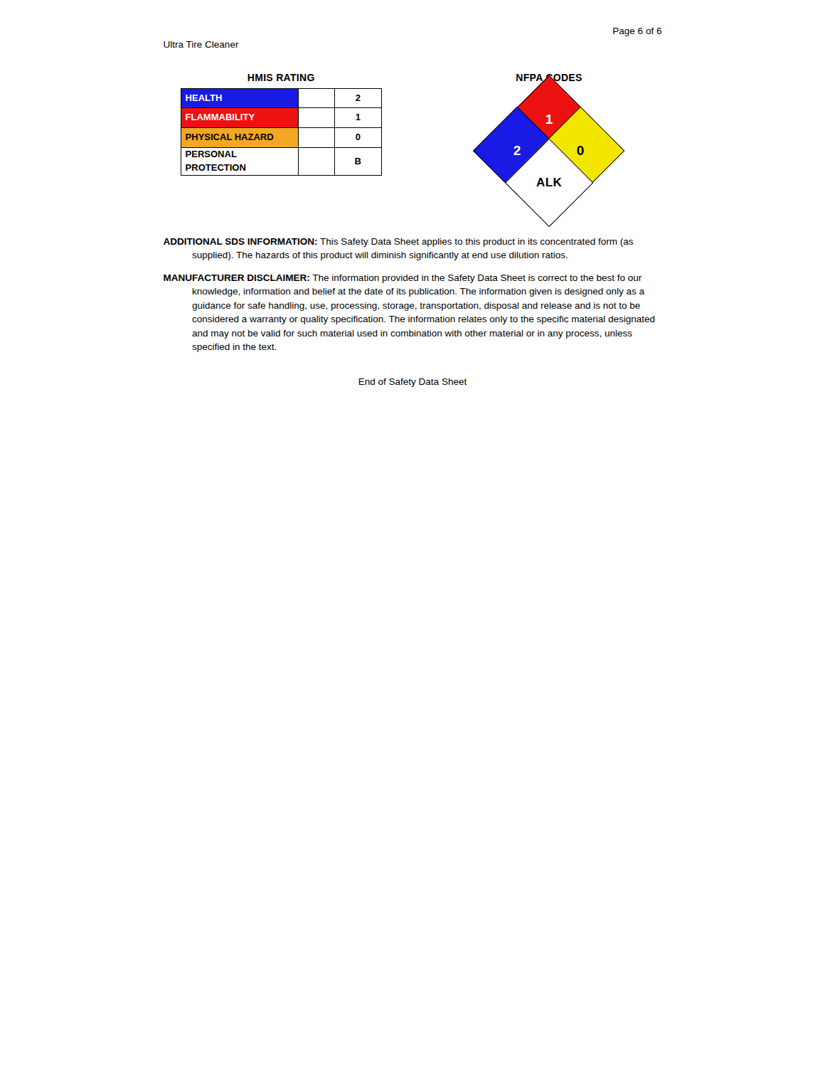Page 6 of 6
Ultra Tire Cleaner
HMIS RATING
| HEALTH | | 2 |
| FLAMMABILITY | | 1 |
| PHYSICAL HAZARD | | 0 |
| PERSONAL PROTECTION | | B |
NFPA CODES
1
2
0
ALK
ADDITIONAL SDS INFORMATION: This Safety Data Sheet applies to this product in its concentrated form (as supplied). The hazards of this product will diminish significantly at end use dilution ratios.
MANUFACTURER DISCLAIMER: The information provided in the Safety Data Sheet is correct to the best fo our knowledge, information and belief at the date of its publication. The information given is designed only as a guidance for safe handling, use, processing, storage, transportation, disposal and release and is not to be considered a warranty or quality specification. The information relates only to the specific material designated and may not be valid for such material used in combination with other material or in any process, unless specified in the text.
End of Safety Data Sheet